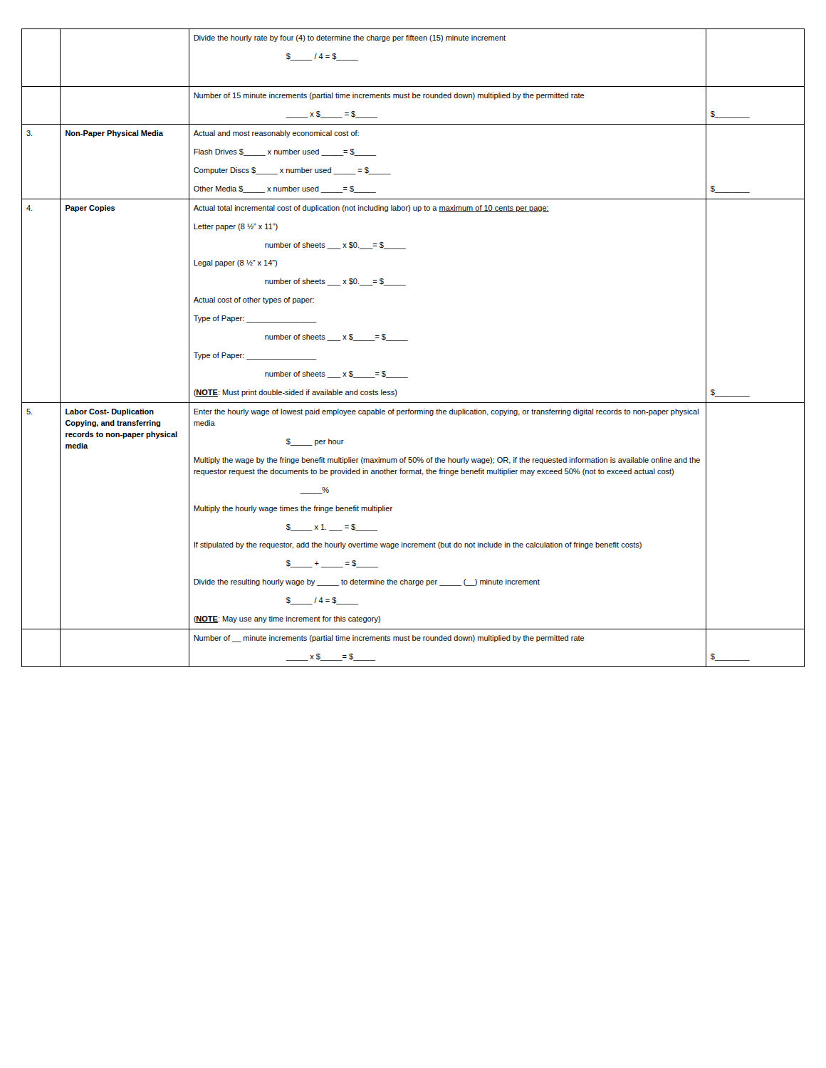| | | Divide the hourly rate by four (4) to determine the charge per fifteen (15) minute increment $_____ / 4 = $_____ | |
| | | Number of 15 minute increments (partial time increments must be rounded down) multiplied by the permitted rate _____ x $_____ = $_____ | $________ |
| 3. | Non-Paper Physical Media | Actual and most reasonably economical cost of: Flash Drives $_____ x number used _____= $_____ Computer Discs $_____ x number used _____ = $_____ Other Media $_____ x number used _____= $_____ | $________ |
| 4. | Paper Copies | Actual total incremental cost of duplication (not including labor) up to a maximum of 10 cents per page: Letter paper (8 ½” x 11”) number of sheets ___ x $0.___= $_____ Legal paper (8 ½” x 14”) number of sheets ___ x $0.___= $_____ Actual cost of other types of paper: Type of Paper: ________________ number of sheets ___ x $_____= $_____ Type of Paper: ________________ number of sheets ___ x $_____= $_____ ( NOTE : Must print double-sided if available and costs less) | $________ |
| 5. | Labor Cost- Duplication Copying, and transferring records to non-paper physical media | Enter the hourly wage of lowest paid employee capable of performing the duplication, copying, or transferring digital records to non-paper physical media $_____ per hour Multiply the wage by the fringe benefit multiplier (maximum of 50% of the hourly wage); OR, if the requested information is available online and the requestor request the documents to be provided in another format, the fringe benefit multiplier may exceed 50% (not to exceed actual cost) _____% Multiply the hourly wage times the fringe benefit multiplier $_____ x 1. ___ = $_____ If stipulated by the requestor, add the hourly overtime wage increment (but do not include in the calculation of fringe benefit costs) $_____ + _____ = $_____ Divide the resulting hourly wage by _____ to determine the charge per _____ (__) minute increment $_____ / 4 = $_____ ( NOTE : May use any time increment for this category) | |
| | | Number of __ minute increments (partial time increments must be rounded down) multiplied by the permitted rate _____ x $_____= $_____ | $________ |